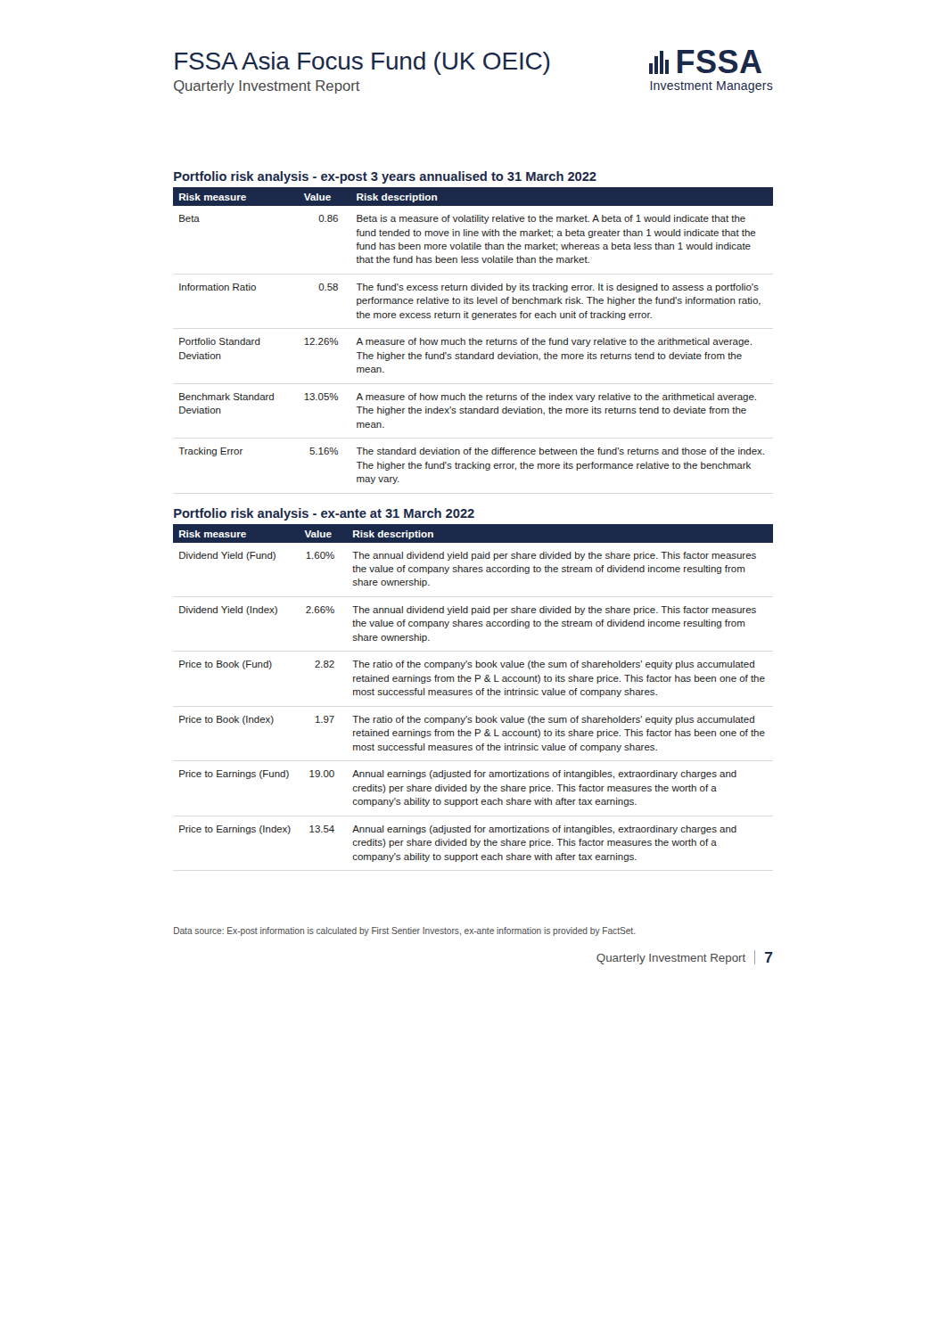FSSA Asia Focus Fund (UK OEIC)
Quarterly Investment Report
FSSA
Investment Managers
Portfolio risk analysis - ex-post 3 years annualised to 31 March 2022
| Risk measure | Value | Risk description |
| --- | --- | --- |
| Beta | 0.86 | Beta is a measure of volatility relative to the market. A beta of 1 would indicate that the fund tended to move in line with the market; a beta greater than 1 would indicate that the fund has been more volatile than the market; whereas a beta less than 1 would indicate that the fund has been less volatile than the market. |
| Information Ratio | 0.58 | The fund's excess return divided by its tracking error. It is designed to assess a portfolio's performance relative to its level of benchmark risk. The higher the fund's information ratio, the more excess return it generates for each unit of tracking error. |
| Portfolio Standard Deviation | 12.26% | A measure of how much the returns of the fund vary relative to the arithmetical average. The higher the fund's standard deviation, the more its returns tend to deviate from the mean. |
| Benchmark Standard Deviation | 13.05% | A measure of how much the returns of the index vary relative to the arithmetical average. The higher the index's standard deviation, the more its returns tend to deviate from the mean. |
| Tracking Error | 5.16% | The standard deviation of the difference between the fund's returns and those of the index. The higher the fund's tracking error, the more its performance relative to the benchmark may vary. |
Portfolio risk analysis - ex-ante at 31 March 2022
| Risk measure | Value | Risk description |
| --- | --- | --- |
| Dividend Yield (Fund) | 1.60% | The annual dividend yield paid per share divided by the share price. This factor measures the value of company shares according to the stream of dividend income resulting from share ownership. |
| Dividend Yield (Index) | 2.66% | The annual dividend yield paid per share divided by the share price. This factor measures the value of company shares according to the stream of dividend income resulting from share ownership. |
| Price to Book (Fund) | 2.82 | The ratio of the company's book value (the sum of shareholders' equity plus accumulated retained earnings from the P & L account) to its share price. This factor has been one of the most successful measures of the intrinsic value of company shares. |
| Price to Book (Index) | 1.97 | The ratio of the company's book value (the sum of shareholders' equity plus accumulated retained earnings from the P & L account) to its share price. This factor has been one of the most successful measures of the intrinsic value of company shares. |
| Price to Earnings (Fund) | 19.00 | Annual earnings (adjusted for amortizations of intangibles, extraordinary charges and credits) per share divided by the share price. This factor measures the worth of a company's ability to support each share with after tax earnings. |
| Price to Earnings (Index) | 13.54 | Annual earnings (adjusted for amortizations of intangibles, extraordinary charges and credits) per share divided by the share price. This factor measures the worth of a company's ability to support each share with after tax earnings. |
Data source: Ex-post information is calculated by First Sentier Investors, ex-ante information is provided by FactSet.
Quarterly Investment Report 7